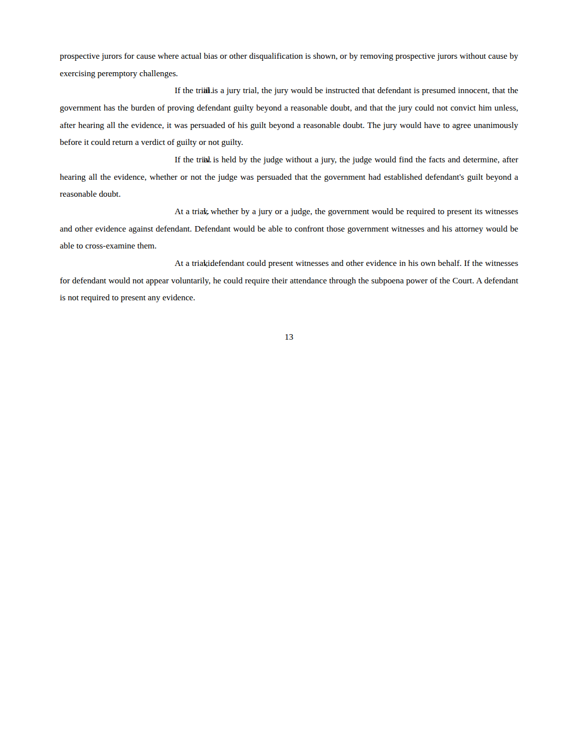prospective jurors for cause where actual bias or other disqualification is shown, or by removing prospective jurors without cause by exercising peremptory challenges.
iii. If the trial is a jury trial, the jury would be instructed that defendant is presumed innocent, that the government has the burden of proving defendant guilty beyond a reasonable doubt, and that the jury could not convict him unless, after hearing all the evidence, it was persuaded of his guilt beyond a reasonable doubt. The jury would have to agree unanimously before it could return a verdict of guilty or not guilty.
iv. If the trial is held by the judge without a jury, the judge would find the facts and determine, after hearing all the evidence, whether or not the judge was persuaded that the government had established defendant's guilt beyond a reasonable doubt.
v. At a trial, whether by a jury or a judge, the government would be required to present its witnesses and other evidence against defendant. Defendant would be able to confront those government witnesses and his attorney would be able to cross-examine them.
vi. At a trial, defendant could present witnesses and other evidence in his own behalf. If the witnesses for defendant would not appear voluntarily, he could require their attendance through the subpoena power of the Court. A defendant is not required to present any evidence.
13